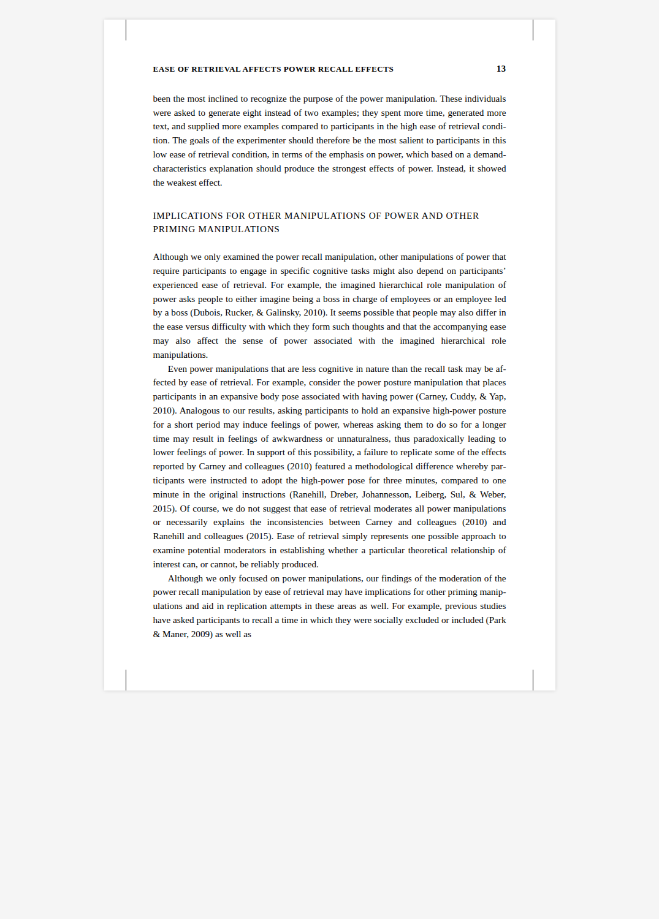Ease of Retrieval Affects Power Recall Effects 13
been the most inclined to recognize the purpose of the power manipulation. These individuals were asked to generate eight instead of two examples; they spent more time, generated more text, and supplied more examples compared to participants in the high ease of retrieval condition. The goals of the experimenter should therefore be the most salient to participants in this low ease of retrieval condition, in terms of the emphasis on power, which based on a demand-characteristics explanation should produce the strongest effects of power. Instead, it showed the weakest effect.
Implications for Other Manipulations of Power and Other Priming Manipulations
Although we only examined the power recall manipulation, other manipulations of power that require participants to engage in specific cognitive tasks might also depend on participants’ experienced ease of retrieval. For example, the imagined hierarchical role manipulation of power asks people to either imagine being a boss in charge of employees or an employee led by a boss (Dubois, Rucker, & Galinsky, 2010). It seems possible that people may also differ in the ease versus difficulty with which they form such thoughts and that the accompanying ease may also affect the sense of power associated with the imagined hierarchical role manipulations.
Even power manipulations that are less cognitive in nature than the recall task may be affected by ease of retrieval. For example, consider the power posture manipulation that places participants in an expansive body pose associated with having power (Carney, Cuddy, & Yap, 2010). Analogous to our results, asking participants to hold an expansive high-power posture for a short period may induce feelings of power, whereas asking them to do so for a longer time may result in feelings of awkwardness or unnaturalness, thus paradoxically leading to lower feelings of power. In support of this possibility, a failure to replicate some of the effects reported by Carney and colleagues (2010) featured a methodological difference whereby participants were instructed to adopt the high-power pose for three minutes, compared to one minute in the original instructions (Ranehill, Dreber, Johannesson, Leiberg, Sul, & Weber, 2015). Of course, we do not suggest that ease of retrieval moderates all power manipulations or necessarily explains the inconsistencies between Carney and colleagues (2010) and Ranehill and colleagues (2015). Ease of retrieval simply represents one possible approach to examine potential moderators in establishing whether a particular theoretical relationship of interest can, or cannot, be reliably produced.
Although we only focused on power manipulations, our findings of the moderation of the power recall manipulation by ease of retrieval may have implications for other priming manipulations and aid in replication attempts in these areas as well. For example, previous studies have asked participants to recall a time in which they were socially excluded or included (Park & Maner, 2009) as well as